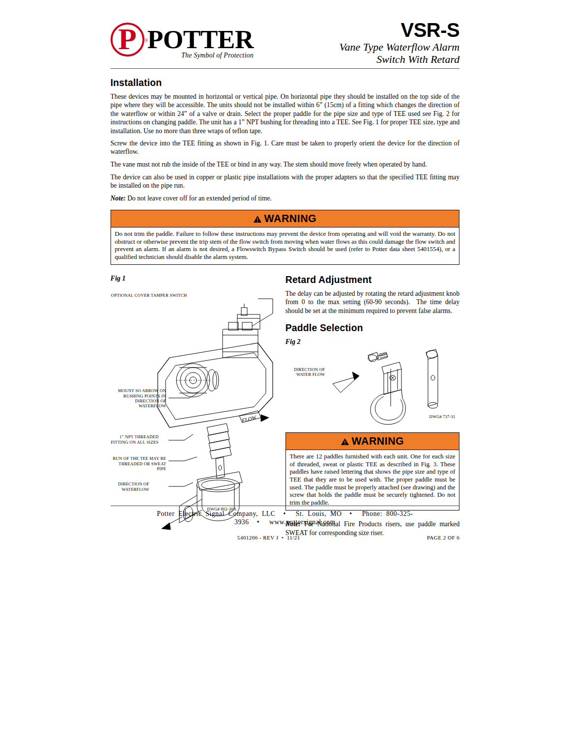P®
POTTER
The Symbol of Protection
VSR-S
Vane Type Waterflow Alarm
Switch With Retard
Installation
These devices may be mounted in horizontal or vertical pipe. On horizontal pipe they should be installed on the top side of the pipe where they will be accessible. The units should not be installed within 6” (15cm) of a fitting which changes the direction of the waterflow or within 24” of a valve or drain. Select the proper paddle for the pipe size and type of TEE used see Fig. 2 for instructions on changing paddle. The unit has a 1” NPT bushing for threading into a TEE. See Fig. 1 for proper TEE size, type and installation. Use no more than three wraps of teflon tape.
Screw the device into the TEE fitting as shown in Fig. 1. Care must be taken to properly orient the device for the direction of waterflow.
The vane must not rub the inside of the TEE or bind in any way. The stem should move freely when operated by hand.
The device can also be used in copper or plastic pipe installations with the proper adapters so that the specified TEE fitting may be installed on the pipe run.
Note: Do not leave cover off for an extended period of time.
WARNING
Do not trim the paddle. Failure to follow these instructions may prevent the device from operating and will void the warranty. Do not obstruct or otherwise prevent the trip stem of the flow switch from moving when water flows as this could damage the flow switch and prevent an alarm. If an alarm is not desired, a Flowswitch Bypass Switch should be used (refer to Potter data sheet 5401554), or a qualified technician should disable the alarm system.
Fig 1
FLOW
OPTIONAL COVER TAMPER SWITCH
MOUNT SO ARROW ON
BUSHING POINTS IN
DIRECTION OF WATERFLOW
1” NPT THREADED
FITTING ON ALL SIZES
RUN OF THE TEE MAY BE
THREADED OR SWEAT PIPE
DIRECTION OF
WATERFLOW
DWG# 802-30A
Retard Adjustment
The delay can be adjusted by rotating the retard adjustment knob from 0 to the max setting (60-90 seconds). The time delay should be set at the minimum required to prevent false alarms.
Paddle Selection
Fig 2
DIRECTION OF
WATER FLOW
DWG# 737-31
WARNING
There are 12 paddles furnished with each unit. One for each size of threaded, sweat or plastic TEE as described in Fig. 3. These paddles have raised lettering that shows the pipe size and type of TEE that they are to be used with. The proper paddle must be used. The paddle must be properly attached (see drawing) and the screw that holds the paddle must be securely tightened. Do not trim the paddle.
Note: For National Fire Products risers, use paddle marked SWEAT for corresponding size riser.
Potter Electric Signal Company, LLC • St. Louis, MO • Phone: 800-325-3936 • www.pottersignal.com
5401206 - REV J • 11/21
PAGE 2 OF 6